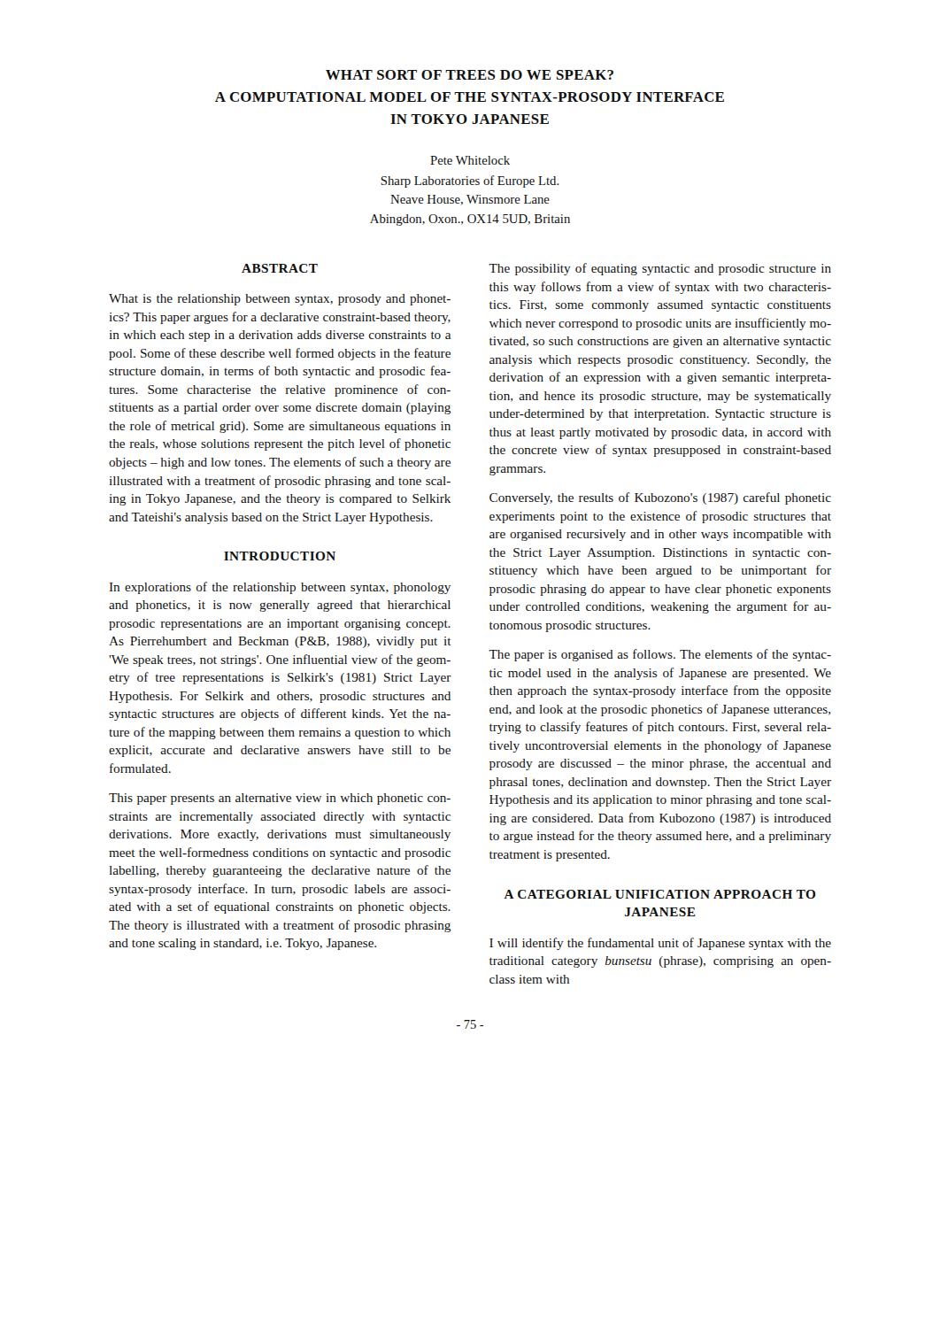What Sort of Trees Do We Speak?
A Computational Model of the Syntax-Prosody Interface
in Tokyo Japanese
Pete Whitelock
Sharp Laboratories of Europe Ltd.
Neave House, Winsmore Lane
Abingdon, Oxon., OX14 5UD, Britain
Abstract
What is the relationship between syntax, prosody and phonetics? This paper argues for a declarative constraint-based theory, in which each step in a derivation adds diverse constraints to a pool. Some of these describe well formed objects in the feature structure domain, in terms of both syntactic and prosodic features. Some characterise the relative prominence of constituents as a partial order over some discrete domain (playing the role of metrical grid). Some are simultaneous equations in the reals, whose solutions represent the pitch level of phonetic objects – high and low tones. The elements of such a theory are illustrated with a treatment of prosodic phrasing and tone scaling in Tokyo Japanese, and the theory is compared to Selkirk and Tateishi's analysis based on the Strict Layer Hypothesis.
Introduction
In explorations of the relationship between syntax, phonology and phonetics, it is now generally agreed that hierarchical prosodic representations are an important organising concept. As Pierrehumbert and Beckman (P&B, 1988), vividly put it 'We speak trees, not strings'. One influential view of the geometry of tree representations is Selkirk's (1981) Strict Layer Hypothesis. For Selkirk and others, prosodic structures and syntactic structures are objects of different kinds. Yet the nature of the mapping between them remains a question to which explicit, accurate and declarative answers have still to be formulated.
This paper presents an alternative view in which phonetic constraints are incrementally associated directly with syntactic derivations. More exactly, derivations must simultaneously meet the well-formedness conditions on syntactic and prosodic labelling, thereby guaranteeing the declarative nature of the syntax-prosody interface. In turn, prosodic labels are associated with a set of equational constraints on phonetic objects. The theory is illustrated with a treatment of prosodic phrasing and tone scaling in standard, i.e. Tokyo, Japanese.
The possibility of equating syntactic and prosodic structure in this way follows from a view of syntax with two characteristics. First, some commonly assumed syntactic constituents which never correspond to prosodic units are insufficiently motivated, so such constructions are given an alternative syntactic analysis which respects prosodic constituency. Secondly, the derivation of an expression with a given semantic interpretation, and hence its prosodic structure, may be systematically under-determined by that interpretation. Syntactic structure is thus at least partly motivated by prosodic data, in accord with the concrete view of syntax presupposed in constraint-based grammars.
Conversely, the results of Kubozono's (1987) careful phonetic experiments point to the existence of prosodic structures that are organised recursively and in other ways incompatible with the Strict Layer Assumption. Distinctions in syntactic constituency which have been argued to be unimportant for prosodic phrasing do appear to have clear phonetic exponents under controlled conditions, weakening the argument for autonomous prosodic structures.
The paper is organised as follows. The elements of the syntactic model used in the analysis of Japanese are presented. We then approach the syntax-prosody interface from the opposite end, and look at the prosodic phonetics of Japanese utterances, trying to classify features of pitch contours. First, several relatively uncontroversial elements in the phonology of Japanese prosody are discussed – the minor phrase, the accentual and phrasal tones, declination and downstep. Then the Strict Layer Hypothesis and its application to minor phrasing and tone scaling are considered. Data from Kubozono (1987) is introduced to argue instead for the theory assumed here, and a preliminary treatment is presented.
A Categorial Unification Approach to Japanese
I will identify the fundamental unit of Japanese syntax with the traditional category bunsetsu (phrase), comprising an open-class item with
- 75 -